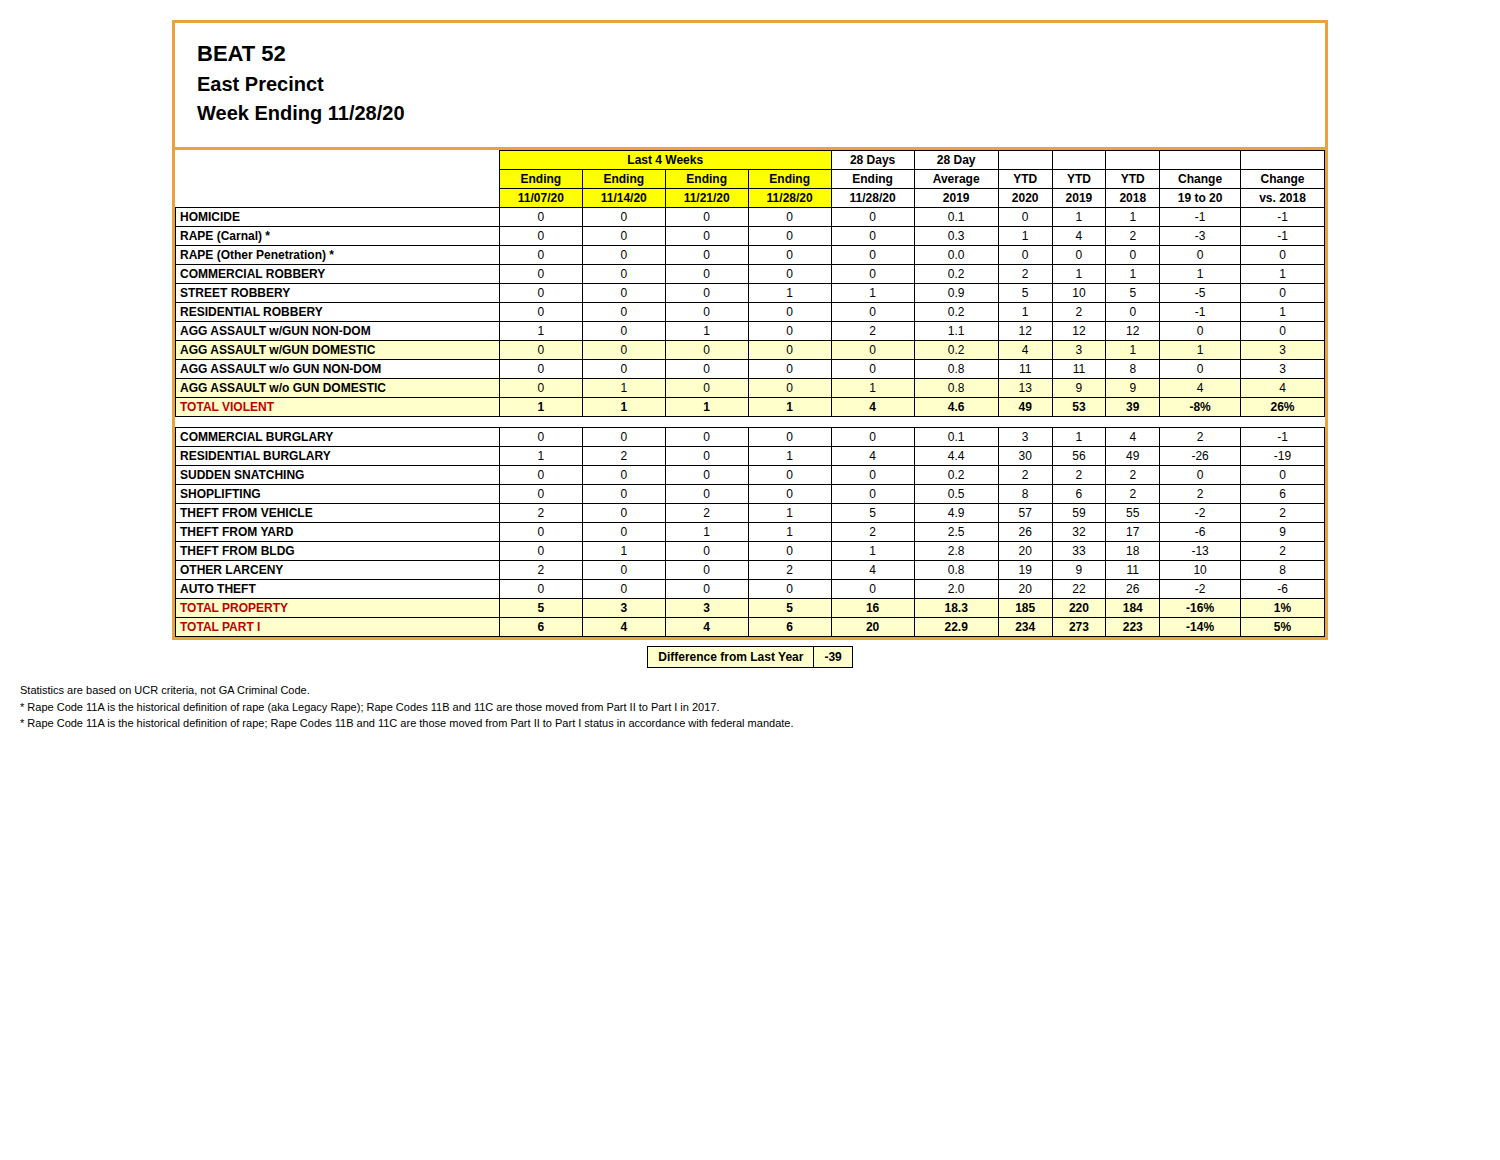BEAT 52
East Precinct
Week Ending 11/28/20
| | Last 4 Weeks | 28 Days | 28 Day | | | | | |
| --- | --- | --- | --- | --- | --- | --- | --- | --- |
| | Ending | Ending | Ending | Ending | Ending | Average | YTD | YTD | YTD | Change | Change |
| | 11/07/20 | 11/14/20 | 11/21/20 | 11/28/20 | 11/28/20 | 2019 | 2020 | 2019 | 2018 | 19 to 20 | vs. 2018 |
| HOMICIDE | 0 | 0 | 0 | 0 | 0 | 0.1 | 0 | 1 | 1 | -1 | -1 |
| RAPE (Carnal) * | 0 | 0 | 0 | 0 | 0 | 0.3 | 1 | 4 | 2 | -3 | -1 |
| RAPE (Other Penetration) * | 0 | 0 | 0 | 0 | 0 | 0.0 | 0 | 0 | 0 | 0 | 0 |
| COMMERCIAL ROBBERY | 0 | 0 | 0 | 0 | 0 | 0.2 | 2 | 1 | 1 | 1 | 1 |
| STREET ROBBERY | 0 | 0 | 0 | 1 | 1 | 0.9 | 5 | 10 | 5 | -5 | 0 |
| RESIDENTIAL ROBBERY | 0 | 0 | 0 | 0 | 0 | 0.2 | 1 | 2 | 0 | -1 | 1 |
| AGG ASSAULT w/GUN NON-DOM | 1 | 0 | 1 | 0 | 2 | 1.1 | 12 | 12 | 12 | 0 | 0 |
| AGG ASSAULT w/GUN DOMESTIC | 0 | 0 | 0 | 0 | 0 | 0.2 | 4 | 3 | 1 | 1 | 3 |
| AGG ASSAULT w/o GUN NON-DOM | 0 | 0 | 0 | 0 | 0 | 0.8 | 11 | 11 | 8 | 0 | 3 |
| AGG ASSAULT w/o GUN DOMESTIC | 0 | 1 | 0 | 0 | 1 | 0.8 | 13 | 9 | 9 | 4 | 4 |
| TOTAL VIOLENT | 1 | 1 | 1 | 1 | 4 | 4.6 | 49 | 53 | 39 | -8% | 26% |
| COMMERCIAL BURGLARY | 0 | 0 | 0 | 0 | 0 | 0.1 | 3 | 1 | 4 | 2 | -1 |
| RESIDENTIAL BURGLARY | 1 | 2 | 0 | 1 | 4 | 4.4 | 30 | 56 | 49 | -26 | -19 |
| SUDDEN SNATCHING | 0 | 0 | 0 | 0 | 0 | 0.2 | 2 | 2 | 2 | 0 | 0 |
| SHOPLIFTING | 0 | 0 | 0 | 0 | 0 | 0.5 | 8 | 6 | 2 | 2 | 6 |
| THEFT FROM VEHICLE | 2 | 0 | 2 | 1 | 5 | 4.9 | 57 | 59 | 55 | -2 | 2 |
| THEFT FROM YARD | 0 | 0 | 1 | 1 | 2 | 2.5 | 26 | 32 | 17 | -6 | 9 |
| THEFT FROM BLDG | 0 | 1 | 0 | 0 | 1 | 2.8 | 20 | 33 | 18 | -13 | 2 |
| OTHER LARCENY | 2 | 0 | 0 | 2 | 4 | 0.8 | 19 | 9 | 11 | 10 | 8 |
| AUTO THEFT | 0 | 0 | 0 | 0 | 0 | 2.0 | 20 | 22 | 26 | -2 | -6 |
| TOTAL PROPERTY | 5 | 3 | 3 | 5 | 16 | 18.3 | 185 | 220 | 184 | -16% | 1% |
| TOTAL PART I | 6 | 4 | 4 | 6 | 20 | 22.9 | 234 | 273 | 223 | -14% | 5% |
| Difference from Last Year | -39 |
Statistics are based on UCR criteria, not GA Criminal Code.
* Rape Code 11A is the historical definition of rape (aka Legacy Rape); Rape Codes 11B and 11C are those moved from Part II to Part I in 2017.
* Rape Code 11A is the historical definition of rape; Rape Codes 11B and 11C are those moved from Part II to Part I status in accordance with federal mandate.